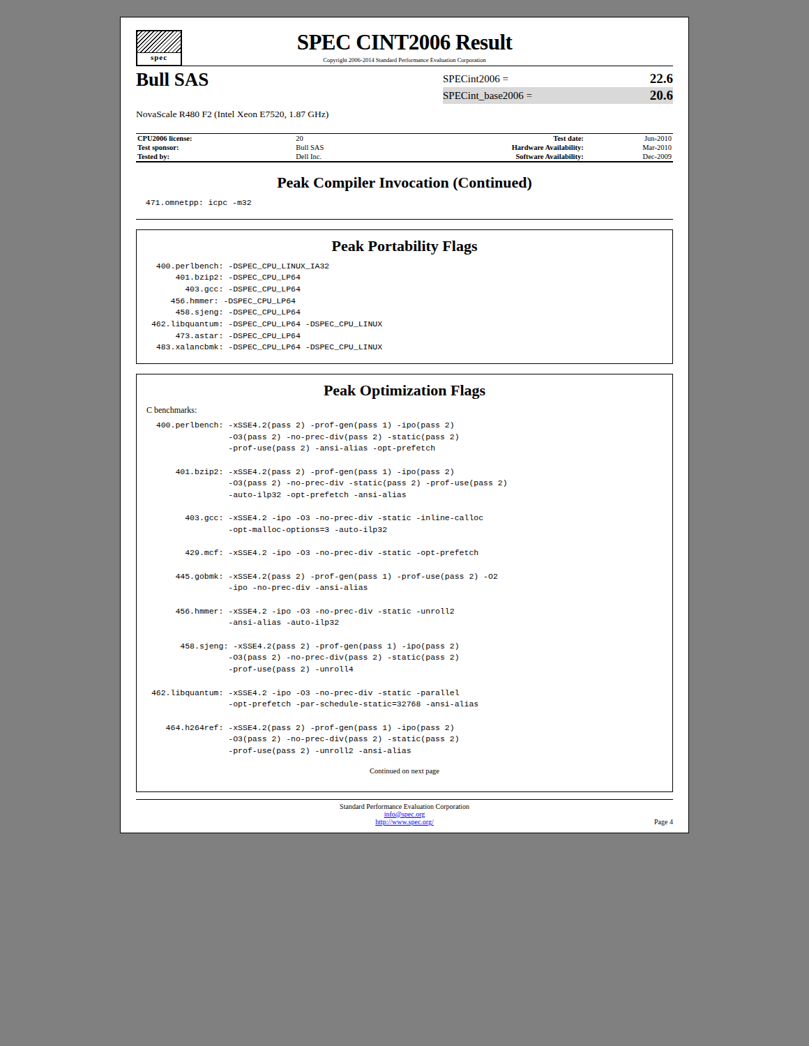spec
SPEC CINT2006 Result
Copyright 2006-2014 Standard Performance Evaluation Corporation
Bull SAS
NovaScale R480 F2 (Intel Xeon E7520, 1.87 GHz)
| SPECint2006 = | 22.6 |
| SPECint_base2006 = | 20.6 |
| CPU2006 license: | 20 | Test date: | Jun-2010 |
| Test sponsor: | Bull SAS | Hardware Availability: | Mar-2010 |
| Tested by: | Dell Inc. | Software Availability: | Dec-2009 |
Peak Compiler Invocation (Continued)
471.omnetpp: icpc -m32
Peak Portability Flags
400.perlbench: -DSPEC_CPU_LINUX_IA32 401.bzip2: -DSPEC_CPU_LP64 403.gcc: -DSPEC_CPU_LP64 456.hmmer: -DSPEC_CPU_LP64 458.sjeng: -DSPEC_CPU_LP64 462.libquantum: -DSPEC_CPU_LP64 -DSPEC_CPU_LINUX 473.astar: -DSPEC_CPU_LP64 483.xalancbmk: -DSPEC_CPU_LP64 -DSPEC_CPU_LINUX
Peak Optimization Flags
C benchmarks:
400.perlbench: -xSSE4.2(pass 2) -prof-gen(pass 1) -ipo(pass 2) -O3(pass 2) -no-prec-div(pass 2) -static(pass 2) -prof-use(pass 2) -ansi-alias -opt-prefetch 401.bzip2: -xSSE4.2(pass 2) -prof-gen(pass 1) -ipo(pass 2) -O3(pass 2) -no-prec-div -static(pass 2) -prof-use(pass 2) -auto-ilp32 -opt-prefetch -ansi-alias 403.gcc: -xSSE4.2 -ipo -O3 -no-prec-div -static -inline-calloc -opt-malloc-options=3 -auto-ilp32 429.mcf: -xSSE4.2 -ipo -O3 -no-prec-div -static -opt-prefetch 445.gobmk: -xSSE4.2(pass 2) -prof-gen(pass 1) -prof-use(pass 2) -O2 -ipo -no-prec-div -ansi-alias 456.hmmer: -xSSE4.2 -ipo -O3 -no-prec-div -static -unroll2 -ansi-alias -auto-ilp32 458.sjeng: -xSSE4.2(pass 2) -prof-gen(pass 1) -ipo(pass 2) -O3(pass 2) -no-prec-div(pass 2) -static(pass 2) -prof-use(pass 2) -unroll4 462.libquantum: -xSSE4.2 -ipo -O3 -no-prec-div -static -parallel -opt-prefetch -par-schedule-static=32768 -ansi-alias 464.h264ref: -xSSE4.2(pass 2) -prof-gen(pass 1) -ipo(pass 2) -O3(pass 2) -no-prec-div(pass 2) -static(pass 2) -prof-use(pass 2) -unroll2 -ansi-alias
Continued on next page
Standard Performance Evaluation Corporation
info@spec.org
http://www.spec.org/ Page 4